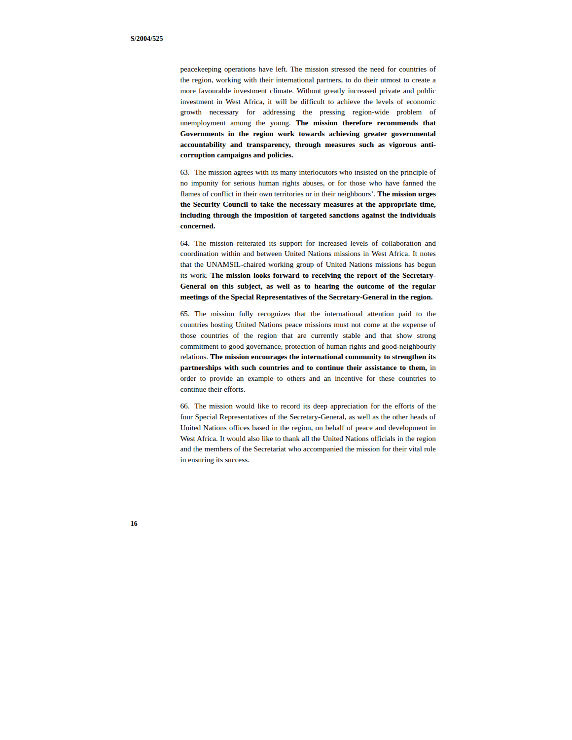S/2004/525
peacekeeping operations have left. The mission stressed the need for countries of the region, working with their international partners, to do their utmost to create a more favourable investment climate. Without greatly increased private and public investment in West Africa, it will be difficult to achieve the levels of economic growth necessary for addressing the pressing region-wide problem of unemployment among the young. The mission therefore recommends that Governments in the region work towards achieving greater governmental accountability and transparency, through measures such as vigorous anti-corruption campaigns and policies.
63. The mission agrees with its many interlocutors who insisted on the principle of no impunity for serious human rights abuses, or for those who have fanned the flames of conflict in their own territories or in their neighbours’. The mission urges the Security Council to take the necessary measures at the appropriate time, including through the imposition of targeted sanctions against the individuals concerned.
64. The mission reiterated its support for increased levels of collaboration and coordination within and between United Nations missions in West Africa. It notes that the UNAMSIL-chaired working group of United Nations missions has begun its work. The mission looks forward to receiving the report of the Secretary-General on this subject, as well as to hearing the outcome of the regular meetings of the Special Representatives of the Secretary-General in the region.
65. The mission fully recognizes that the international attention paid to the countries hosting United Nations peace missions must not come at the expense of those countries of the region that are currently stable and that show strong commitment to good governance, protection of human rights and good-neighbourly relations. The mission encourages the international community to strengthen its partnerships with such countries and to continue their assistance to them, in order to provide an example to others and an incentive for these countries to continue their efforts.
66. The mission would like to record its deep appreciation for the efforts of the four Special Representatives of the Secretary-General, as well as the other heads of United Nations offices based in the region, on behalf of peace and development in West Africa. It would also like to thank all the United Nations officials in the region and the members of the Secretariat who accompanied the mission for their vital role in ensuring its success.
16